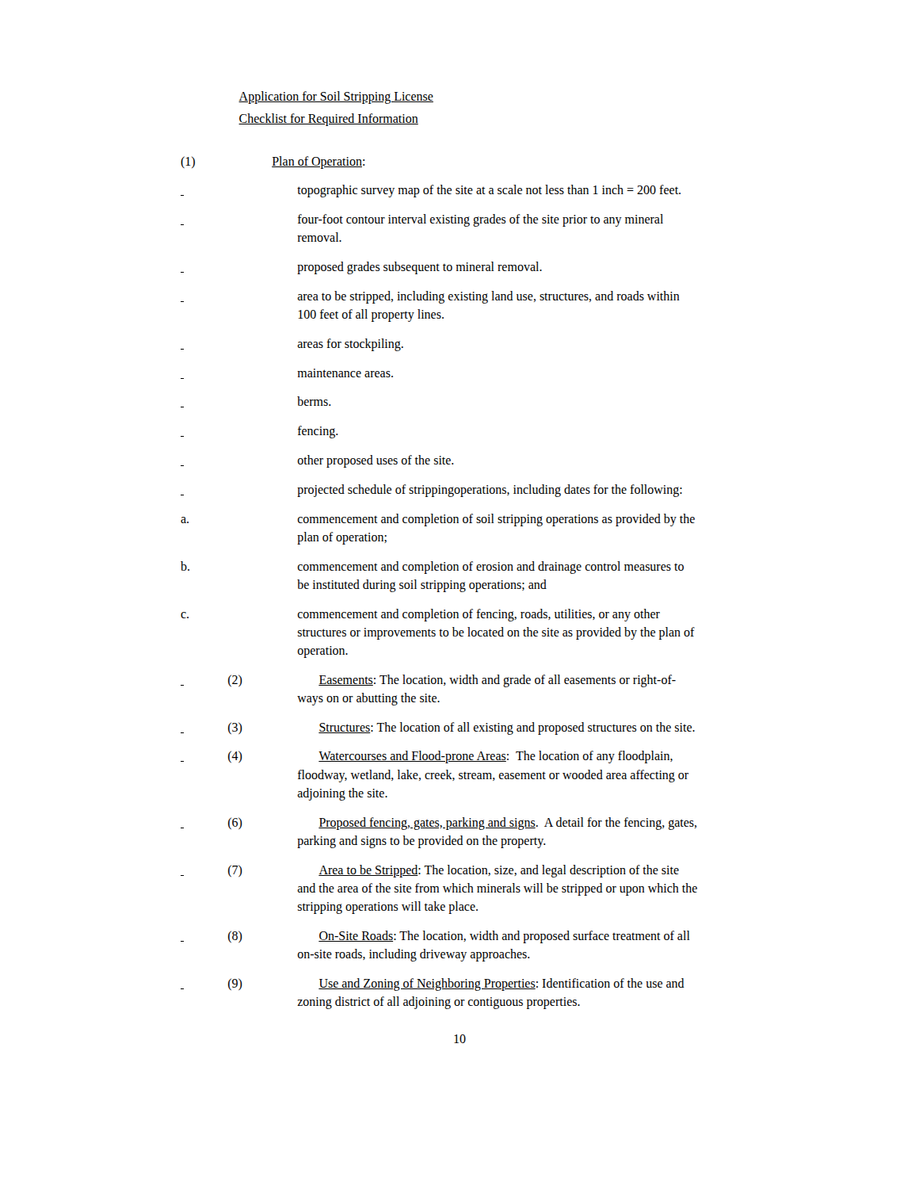Application for Soil Stripping License
Checklist for Required Information
(1) Plan of Operation:
topographic survey map of the site at a scale not less than 1 inch = 200 feet.
four-foot contour interval existing grades of the site prior to any mineral removal.
proposed grades subsequent to mineral removal.
area to be stripped, including existing land use, structures, and roads within 100 feet of all property lines.
areas for stockpiling.
maintenance areas.
berms.
fencing.
other proposed uses of the site.
projected schedule of strippingoperations, including dates for the following:
a. commencement and completion of soil stripping operations as provided by the plan of operation;
b. commencement and completion of erosion and drainage control measures to be instituted during soil stripping operations; and
c. commencement and completion of fencing, roads, utilities, or any other structures or improvements to be located on the site as provided by the plan of operation.
(2) Easements: The location, width and grade of all easements or right-of-ways on or abutting the site.
(3) Structures: The location of all existing and proposed structures on the site.
(4) Watercourses and Flood-prone Areas: The location of any floodplain, floodway, wetland, lake, creek, stream, easement or wooded area affecting or adjoining the site.
(6) Proposed fencing, gates, parking and signs. A detail for the fencing, gates, parking and signs to be provided on the property.
(7) Area to be Stripped: The location, size, and legal description of the site and the area of the site from which minerals will be stripped or upon which the stripping operations will take place.
(8) On-Site Roads: The location, width and proposed surface treatment of all on-site roads, including driveway approaches.
(9) Use and Zoning of Neighboring Properties: Identification of the use and zoning district of all adjoining or contiguous properties.
10